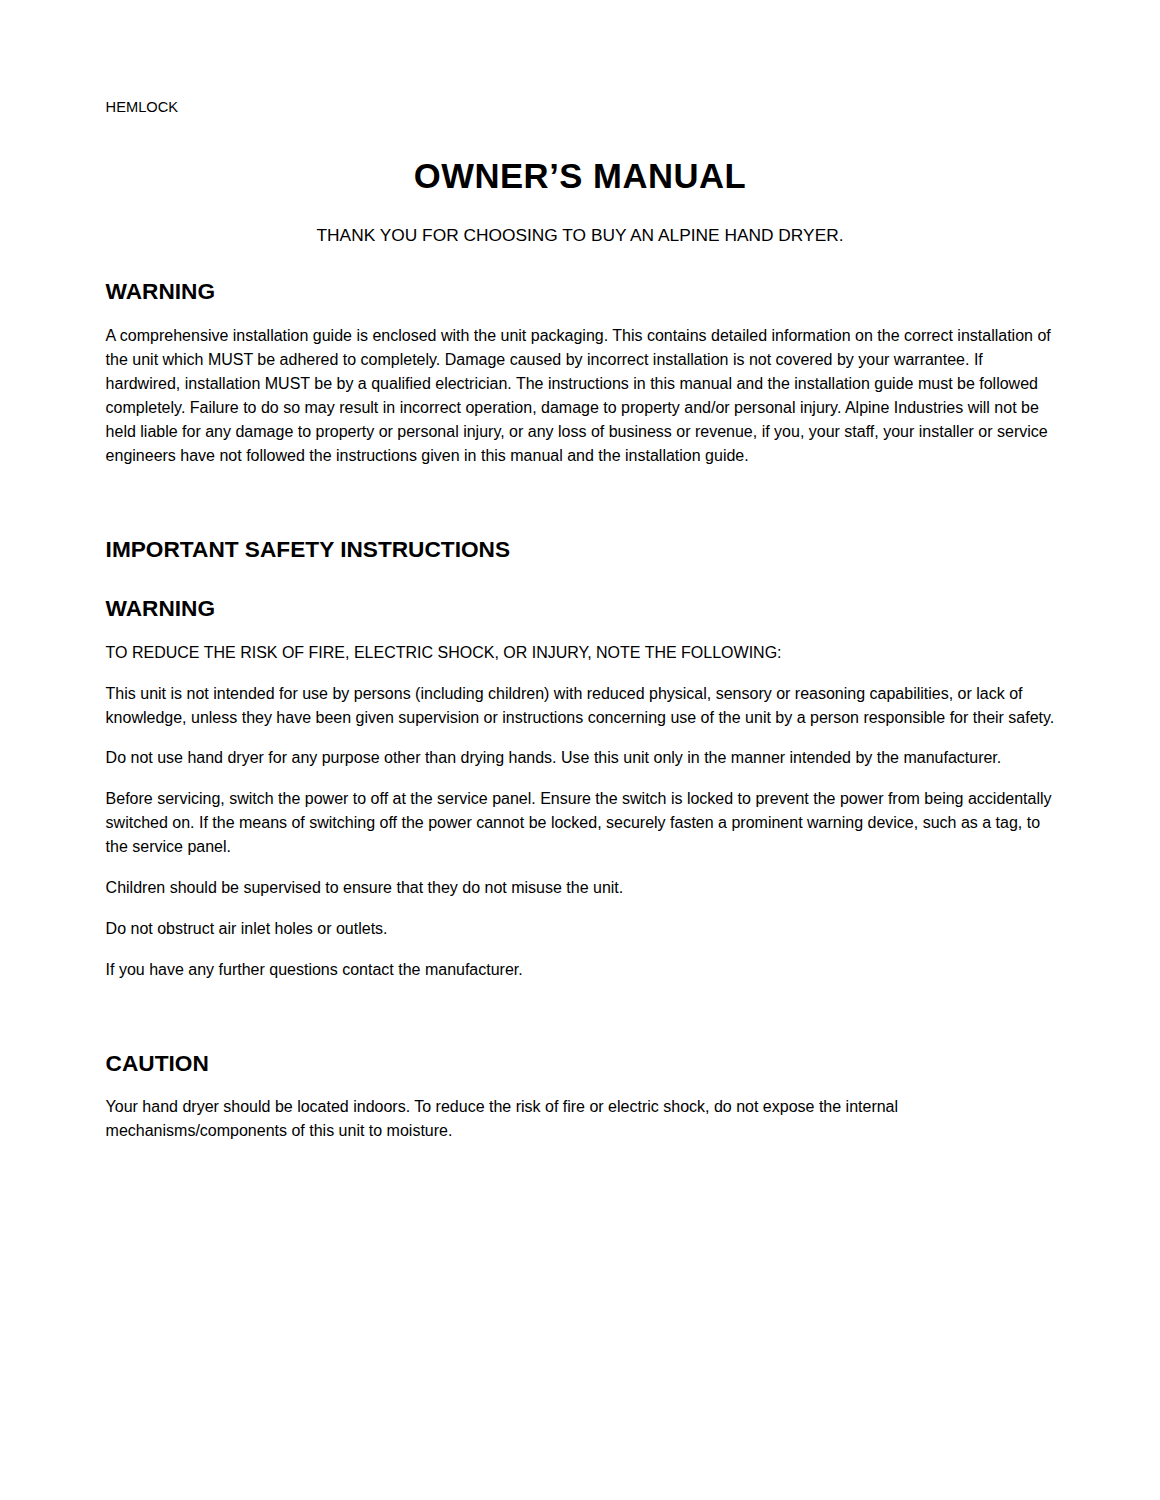HEMLOCK
OWNER’S MANUAL
THANK YOU FOR CHOOSING TO BUY AN ALPINE HAND DRYER.
WARNING
A comprehensive installation guide is enclosed with the unit packaging. This contains detailed information on the correct installation of the unit which MUST be adhered to completely. Damage caused by incorrect installation is not covered by your warrantee. If hardwired, installation MUST be by a qualified electrician. The instructions in this manual and the installation guide must be followed completely. Failure to do so may result in incorrect operation, damage to property and/or personal injury. Alpine Industries will not be held liable for any damage to property or personal injury, or any loss of business or revenue, if you, your staff, your installer or service engineers have not followed the instructions given in this manual and the installation guide.
IMPORTANT SAFETY INSTRUCTIONS
WARNING
TO REDUCE THE RISK OF FIRE, ELECTRIC SHOCK, OR INJURY, NOTE THE FOLLOWING:
This unit is not intended for use by persons (including children) with reduced physical, sensory or reasoning capabilities, or lack of knowledge, unless they have been given supervision or instructions concerning use of the unit by a person responsible for their safety.
Do not use hand dryer for any purpose other than drying hands. Use this unit only in the manner intended by the manufacturer.
Before servicing, switch the power to off at the service panel. Ensure the switch is locked to prevent the power from being accidentally switched on. If the means of switching off the power cannot be locked, securely fasten a prominent warning device, such as a tag, to the service panel.
Children should be supervised to ensure that they do not misuse the unit.
Do not obstruct air inlet holes or outlets.
If you have any further questions contact the manufacturer.
CAUTION
Your hand dryer should be located indoors. To reduce the risk of fire or electric shock, do not expose the internal mechanisms/components of this unit to moisture.